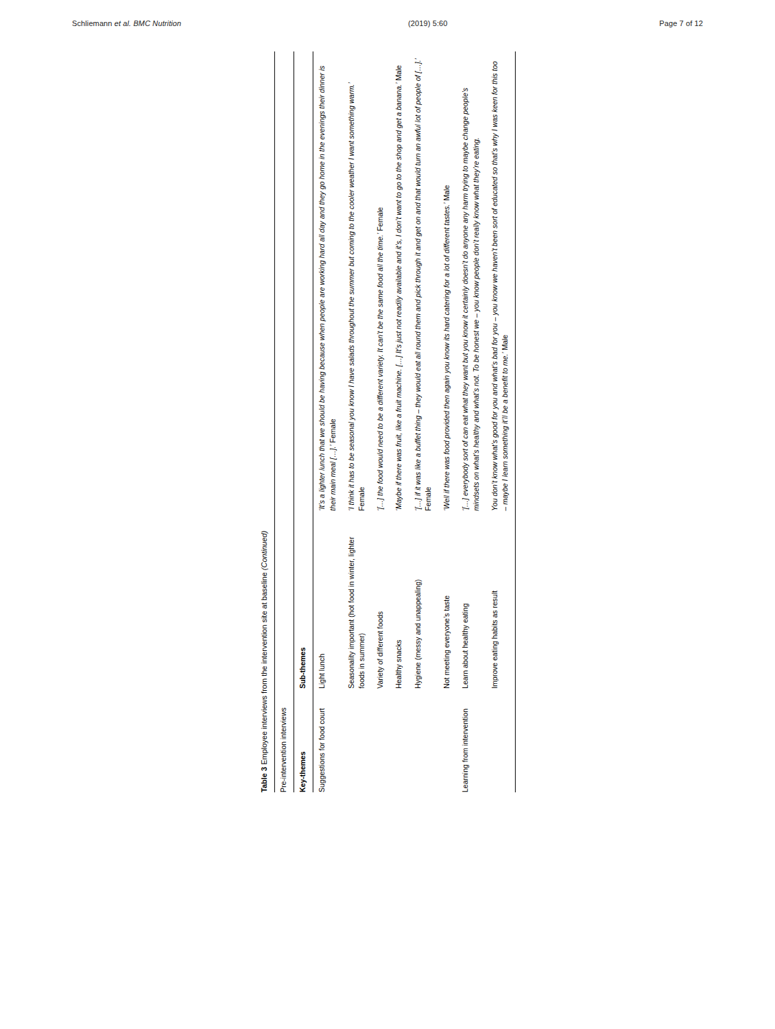Schliemann et al. BMC Nutrition
(2019) 5:60
Page 7 of 12
Table 3 Employee interviews from the intervention site at baseline (Continued)
| Pre-intervention interviews |
| Key-themes | Sub-themes | |
| Suggestions for food court | Light lunch | ‘It’s a lighter lunch that we should be having because when people are working hard all day and they go home in the evenings their dinner is their main meal […].’ Female |
| | Seasonality important (hot food in winter, lighter foods in summer) | ‘I think it has to be seasonal you know I have salads throughout the summer but coming to the cooler weather I want something warm.’ Female |
| | Variety of different foods | ‘[…] the food would need to be a different variety. It can’t be the same food all the time.’ Female |
| | Healthy snacks | ‘Maybe if there was fruit, like a fruit machine. […] It’s just not readily available and it’s, I don’t want to go to the shop and get a banana.’ Male |
| | Hygiene (messy and unappealing) | ‘[…] if it was like a buffet thing – they would eat all round them and pick through it and get on and that would turn an awful lot of people of […].’ Female |
| | Not meeting everyone’s taste | ‘Well if there was food provided then again you know its hard catering for a lot of different tastes.’ Male |
| Learning from intervention | Learn about healthy eating | ‘[…] everybody sort of can eat what they want but you know it certainly doesn’t do anyone any harm trying to maybe change people’s mindsets on what’s healthy and what’s not. To be honest we – you know people don’t really know what they’re eating. |
| | Improve eating habits as result | You don’t know what’s good for you and what’s bad for you – you know we haven’t been sort of educated so that’s why I was keen for this too – maybe I learn something it’ll be a benefit to me.’ Male |